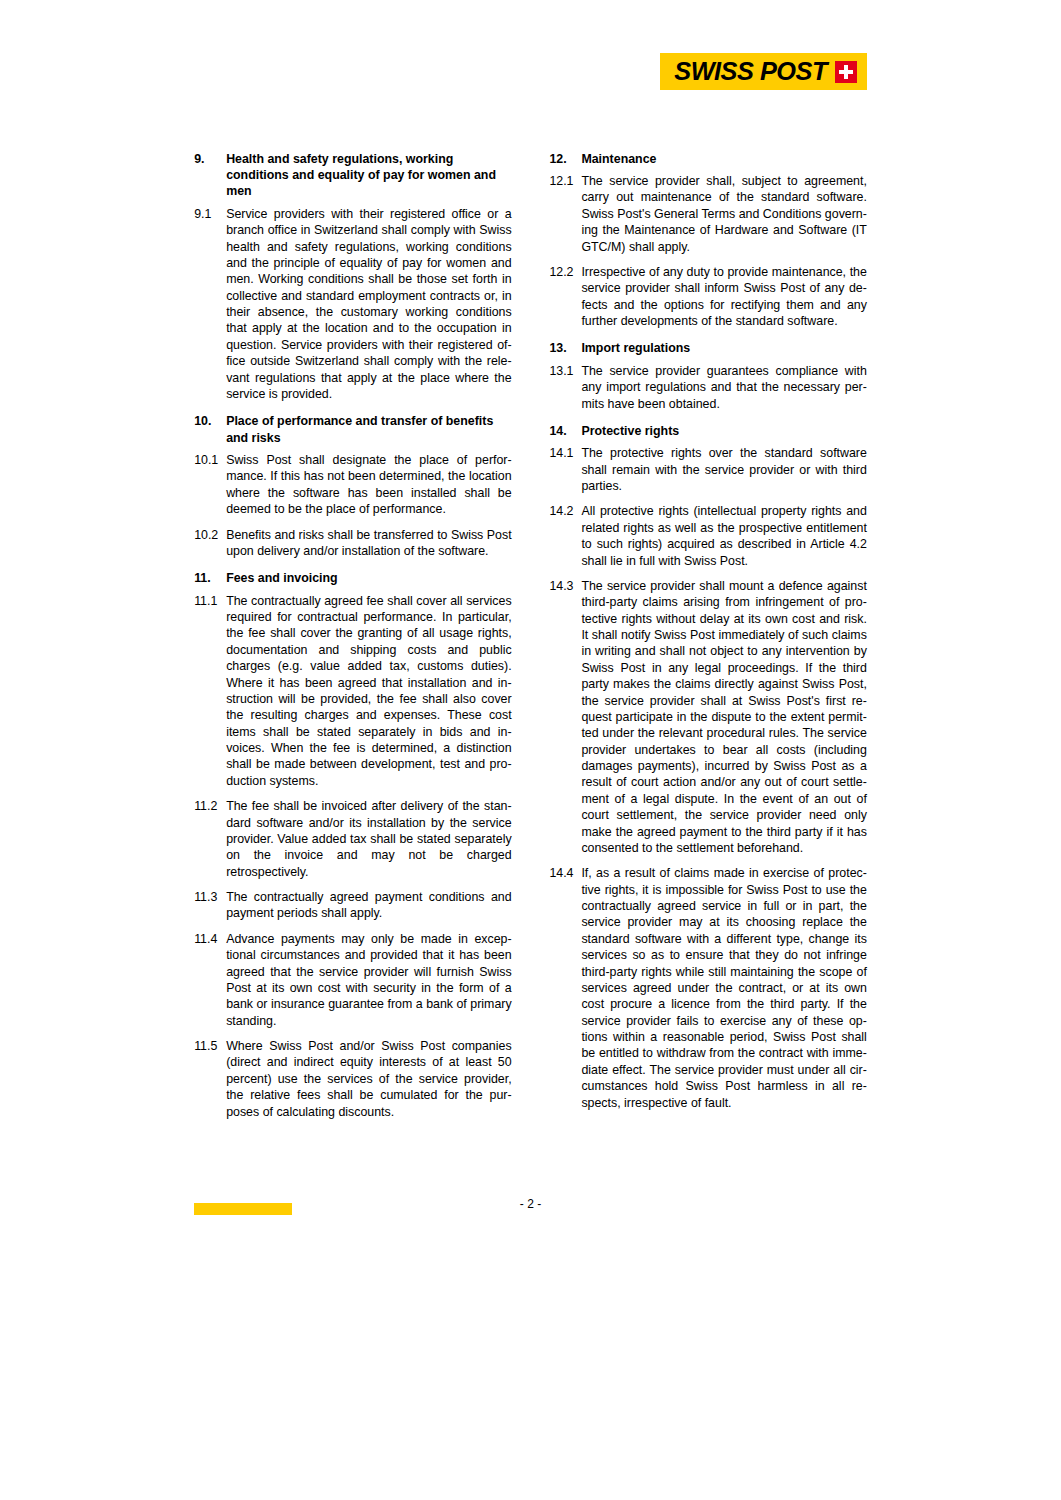SWISS POST
9. Health and safety regulations, working conditions and equality of pay for women and men
9.1 Service providers with their registered office or a branch office in Switzerland shall comply with Swiss health and safety regulations, working conditions and the principle of equality of pay for women and men. Working conditions shall be those set forth in collective and standard employment contracts or, in their absence, the customary working conditions that apply at the location and to the occupation in question. Service providers with their registered office outside Switzerland shall comply with the relevant regulations that apply at the place where the service is provided.
10. Place of performance and transfer of benefits and risks
10.1 Swiss Post shall designate the place of performance. If this has not been determined, the location where the software has been installed shall be deemed to be the place of performance.
10.2 Benefits and risks shall be transferred to Swiss Post upon delivery and/or installation of the software.
11. Fees and invoicing
11.1 The contractually agreed fee shall cover all services required for contractual performance. In particular, the fee shall cover the granting of all usage rights, documentation and shipping costs and public charges (e.g. value added tax, customs duties). Where it has been agreed that installation and instruction will be provided, the fee shall also cover the resulting charges and expenses. These cost items shall be stated separately in bids and invoices. When the fee is determined, a distinction shall be made between development, test and production systems.
11.2 The fee shall be invoiced after delivery of the standard software and/or its installation by the service provider. Value added tax shall be stated separately on the invoice and may not be charged retrospectively.
11.3 The contractually agreed payment conditions and payment periods shall apply.
11.4 Advance payments may only be made in exceptional circumstances and provided that it has been agreed that the service provider will furnish Swiss Post at its own cost with security in the form of a bank or insurance guarantee from a bank of primary standing.
11.5 Where Swiss Post and/or Swiss Post companies (direct and indirect equity interests of at least 50 percent) use the services of the service provider, the relative fees shall be cumulated for the purposes of calculating discounts.
12. Maintenance
12.1 The service provider shall, subject to agreement, carry out maintenance of the standard software. Swiss Post's General Terms and Conditions governing the Maintenance of Hardware and Software (IT GTC/M) shall apply.
12.2 Irrespective of any duty to provide maintenance, the service provider shall inform Swiss Post of any defects and the options for rectifying them and any further developments of the standard software.
13. Import regulations
13.1 The service provider guarantees compliance with any import regulations and that the necessary permits have been obtained.
14. Protective rights
14.1 The protective rights over the standard software shall remain with the service provider or with third parties.
14.2 All protective rights (intellectual property rights and related rights as well as the prospective entitlement to such rights) acquired as described in Article 4.2 shall lie in full with Swiss Post.
14.3 The service provider shall mount a defence against third-party claims arising from infringement of protective rights without delay at its own cost and risk. It shall notify Swiss Post immediately of such claims in writing and shall not object to any intervention by Swiss Post in any legal proceedings. If the third party makes the claims directly against Swiss Post, the service provider shall at Swiss Post's first request participate in the dispute to the extent permitted under the relevant procedural rules. The service provider undertakes to bear all costs (including damages payments), incurred by Swiss Post as a result of court action and/or any out of court settlement of a legal dispute. In the event of an out of court settlement, the service provider need only make the agreed payment to the third party if it has consented to the settlement beforehand.
14.4 If, as a result of claims made in exercise of protective rights, it is impossible for Swiss Post to use the contractually agreed service in full or in part, the service provider may at its choosing replace the standard software with a different type, change its services so as to ensure that they do not infringe third-party rights while still maintaining the scope of services agreed under the contract, or at its own cost procure a licence from the third party. If the service provider fails to exercise any of these options within a reasonable period, Swiss Post shall be entitled to withdraw from the contract with immediate effect. The service provider must under all circumstances hold Swiss Post harmless in all respects, irrespective of fault.
- 2 -